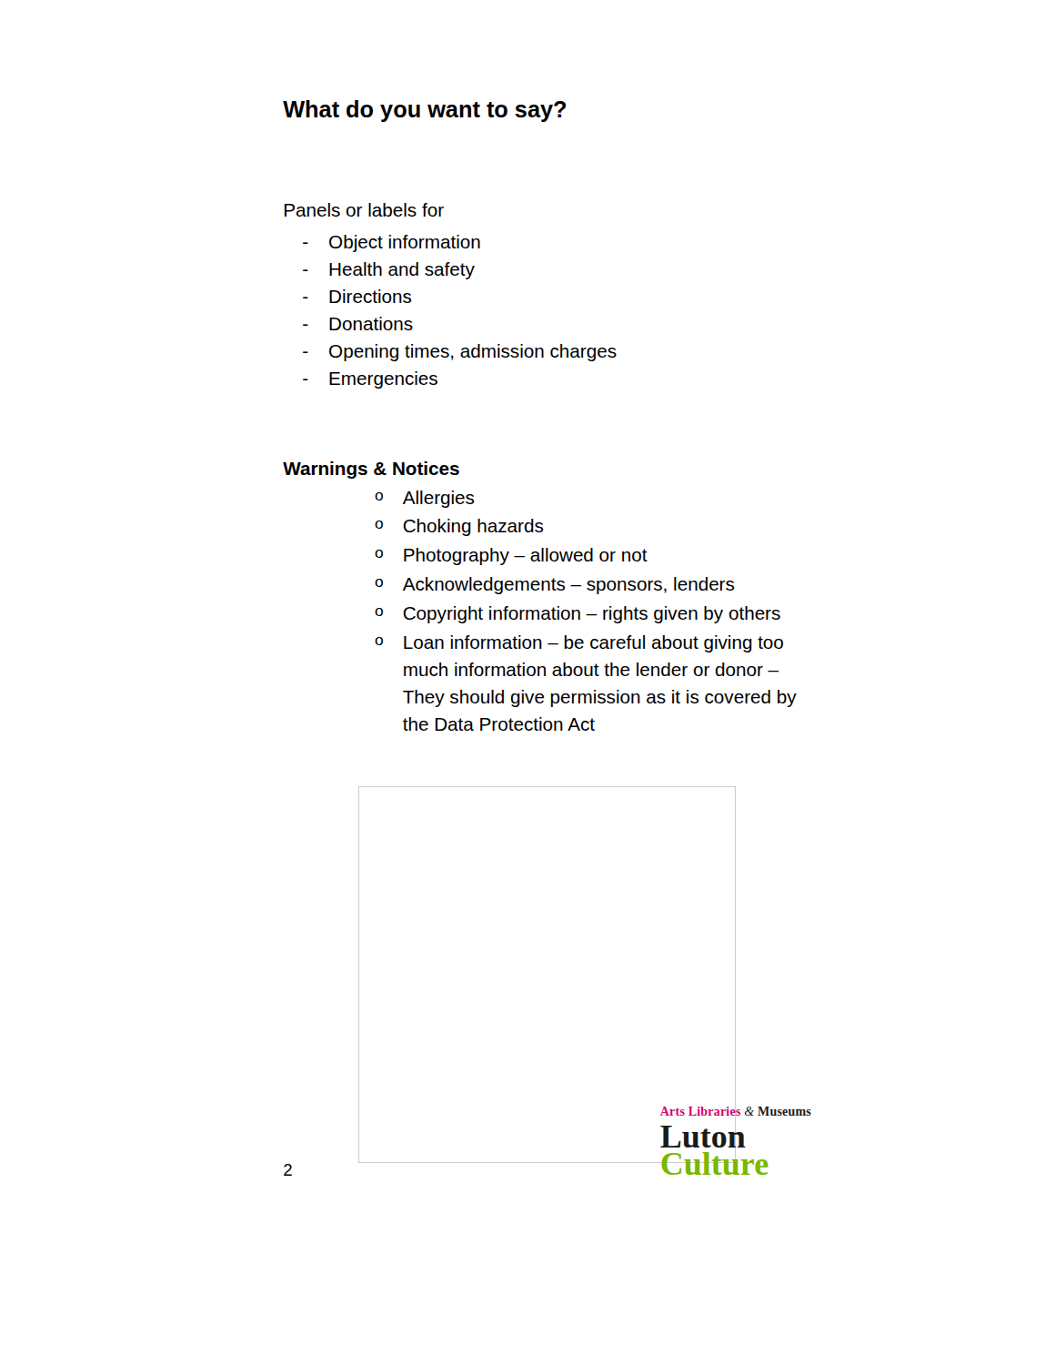What do you want to say?
Panels or labels for
Object information
Health and safety
Directions
Donations
Opening times, admission charges
Emergencies
Warnings & Notices
Allergies
Choking hazards
Photography – allowed or not
Acknowledgements – sponsors, lenders
Copyright information – rights given by others
Loan information – be careful about giving too much information about the lender or donor – They should give permission as it is covered by the Data Protection Act
2
Arts Libraries & Museums
Luton
Culture